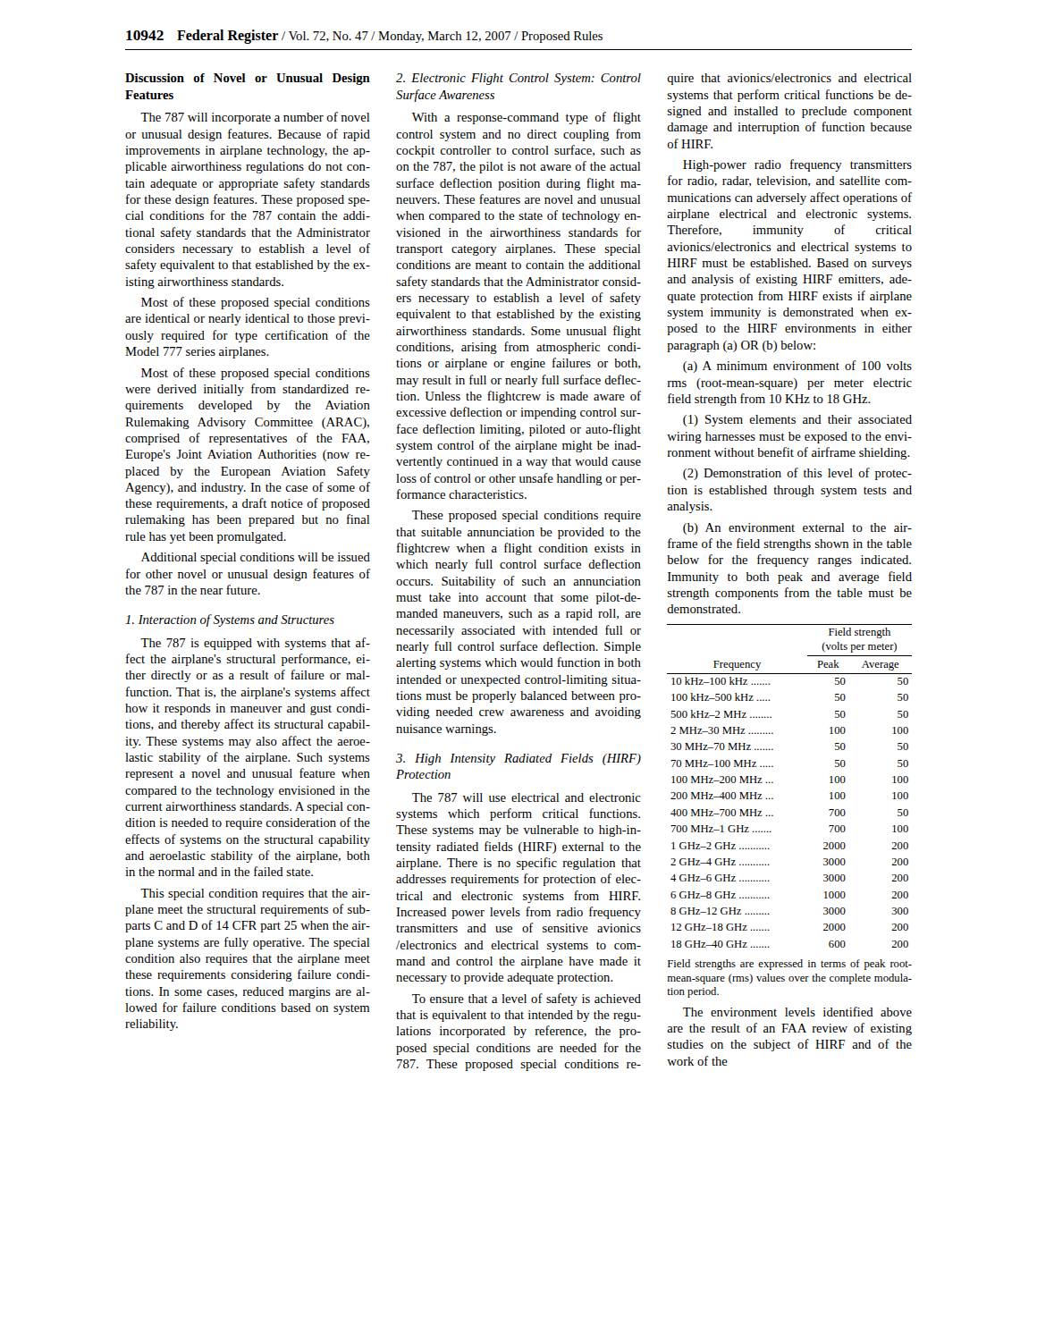10942 Federal Register / Vol. 72, No. 47 / Monday, March 12, 2007 / Proposed Rules
Discussion of Novel or Unusual Design Features
The 787 will incorporate a number of novel or unusual design features. Because of rapid improvements in airplane technology, the applicable airworthiness regulations do not contain adequate or appropriate safety standards for these design features. These proposed special conditions for the 787 contain the additional safety standards that the Administrator considers necessary to establish a level of safety equivalent to that established by the existing airworthiness standards.
Most of these proposed special conditions are identical or nearly identical to those previously required for type certification of the Model 777 series airplanes.
Most of these proposed special conditions were derived initially from standardized requirements developed by the Aviation Rulemaking Advisory Committee (ARAC), comprised of representatives of the FAA, Europe's Joint Aviation Authorities (now replaced by the European Aviation Safety Agency), and industry. In the case of some of these requirements, a draft notice of proposed rulemaking has been prepared but no final rule has yet been promulgated.
Additional special conditions will be issued for other novel or unusual design features of the 787 in the near future.
1. Interaction of Systems and Structures
The 787 is equipped with systems that affect the airplane's structural performance, either directly or as a result of failure or malfunction. That is, the airplane's systems affect how it responds in maneuver and gust conditions, and thereby affect its structural capability. These systems may also affect the aeroelastic stability of the airplane. Such systems represent a novel and unusual feature when compared to the technology envisioned in the current airworthiness standards. A special condition is needed to require consideration of the effects of systems on the structural capability and aeroelastic stability of the airplane, both in the normal and in the failed state.
This special condition requires that the airplane meet the structural requirements of subparts C and D of 14 CFR part 25 when the airplane systems are fully operative. The special condition also requires that the airplane meet these requirements considering failure conditions. In some cases, reduced margins are allowed for failure conditions based on system reliability.
2. Electronic Flight Control System: Control Surface Awareness
With a response-command type of flight control system and no direct coupling from cockpit controller to control surface, such as on the 787, the pilot is not aware of the actual surface deflection position during flight maneuvers. These features are novel and unusual when compared to the state of technology envisioned in the airworthiness standards for transport category airplanes. These special conditions are meant to contain the additional safety standards that the Administrator considers necessary to establish a level of safety equivalent to that established by the existing airworthiness standards. Some unusual flight conditions, arising from atmospheric conditions or airplane or engine failures or both, may result in full or nearly full surface deflection. Unless the flightcrew is made aware of excessive deflection or impending control surface deflection limiting, piloted or auto-flight system control of the airplane might be inadvertently continued in a way that would cause loss of control or other unsafe handling or performance characteristics.
These proposed special conditions require that suitable annunciation be provided to the flightcrew when a flight condition exists in which nearly full control surface deflection occurs. Suitability of such an annunciation must take into account that some pilot-demanded maneuvers, such as a rapid roll, are necessarily associated with intended full or nearly full control surface deflection. Simple alerting systems which would function in both intended or unexpected control-limiting situations must be properly balanced between providing needed crew awareness and avoiding nuisance warnings.
3. High Intensity Radiated Fields (HIRF) Protection
The 787 will use electrical and electronic systems which perform critical functions. These systems may be vulnerable to high-intensity radiated fields (HIRF) external to the airplane. There is no specific regulation that addresses requirements for protection of electrical and electronic systems from HIRF. Increased power levels from radio frequency transmitters and use of sensitive avionics /electronics and electrical systems to command and control the airplane have made it necessary to provide adequate protection.
To ensure that a level of safety is achieved that is equivalent to that intended by the regulations incorporated by reference, the proposed special conditions are needed for the 787. These proposed special conditions require that avionics/electronics and electrical systems that perform critical functions be designed and installed to preclude component damage and interruption of function because of HIRF.
High-power radio frequency transmitters for radio, radar, television, and satellite communications can adversely affect operations of airplane electrical and electronic systems. Therefore, immunity of critical avionics/electronics and electrical systems to HIRF must be established. Based on surveys and analysis of existing HIRF emitters, adequate protection from HIRF exists if airplane system immunity is demonstrated when exposed to the HIRF environments in either paragraph (a) OR (b) below:
(a) A minimum environment of 100 volts rms (root-mean-square) per meter electric field strength from 10 KHz to 18 GHz.
(1) System elements and their associated wiring harnesses must be exposed to the environment without benefit of airframe shielding.
(2) Demonstration of this level of protection is established through system tests and analysis.
(b) An environment external to the airframe of the field strengths shown in the table below for the frequency ranges indicated. Immunity to both peak and average field strength components from the table must be demonstrated.
| Frequency | Field strength (volts per meter) |
| --- | --- |
| Peak | Average |
| 10 kHz–100 kHz ....... | 50 | 50 |
| 100 kHz–500 kHz ..... | 50 | 50 |
| 500 kHz–2 MHz ........ | 50 | 50 |
| 2 MHz–30 MHz ......... | 100 | 100 |
| 30 MHz–70 MHz ....... | 50 | 50 |
| 70 MHz–100 MHz ..... | 50 | 50 |
| 100 MHz–200 MHz ... | 100 | 100 |
| 200 MHz–400 MHz ... | 100 | 100 |
| 400 MHz–700 MHz ... | 700 | 50 |
| 700 MHz–1 GHz ....... | 700 | 100 |
| 1 GHz–2 GHz ........... | 2000 | 200 |
| 2 GHz–4 GHz ........... | 3000 | 200 |
| 4 GHz–6 GHz ........... | 3000 | 200 |
| 6 GHz–8 GHz ........... | 1000 | 200 |
| 8 GHz–12 GHz ......... | 3000 | 300 |
| 12 GHz–18 GHz ....... | 2000 | 200 |
| 18 GHz–40 GHz ....... | 600 | 200 |
Field strengths are expressed in terms of peak root-mean-square (rms) values over the complete modulation period.
The environment levels identified above are the result of an FAA review of existing studies on the subject of HIRF and of the work of the